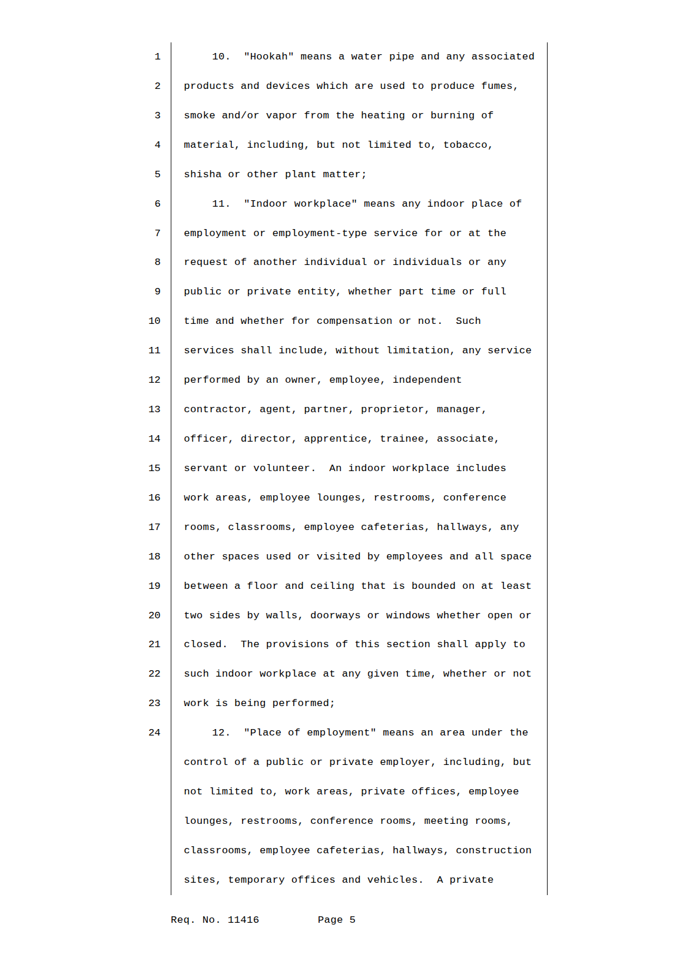1
2
3
4
5
6
7
8
9
10
11
12
13
14
15
16
17
18
19
20
21
22
23
24
10. "Hookah" means a water pipe and any associated products and devices which are used to produce fumes, smoke and/or vapor from the heating or burning of material, including, but not limited to, tobacco, shisha or other plant matter;
11. "Indoor workplace" means any indoor place of employment or employment-type service for or at the request of another individual or individuals or any public or private entity, whether part time or full time and whether for compensation or not. Such services shall include, without limitation, any service performed by an owner, employee, independent contractor, agent, partner, proprietor, manager, officer, director, apprentice, trainee, associate, servant or volunteer. An indoor workplace includes work areas, employee lounges, restrooms, conference rooms, classrooms, employee cafeterias, hallways, any other spaces used or visited by employees and all space between a floor and ceiling that is bounded on at least two sides by walls, doorways or windows whether open or closed. The provisions of this section shall apply to such indoor workplace at any given time, whether or not work is being performed;
12. "Place of employment" means an area under the control of a public or private employer, including, but not limited to, work areas, private offices, employee lounges, restrooms, conference rooms, meeting rooms, classrooms, employee cafeterias, hallways, construction sites, temporary offices and vehicles. A private
Req. No. 11416 Page 5